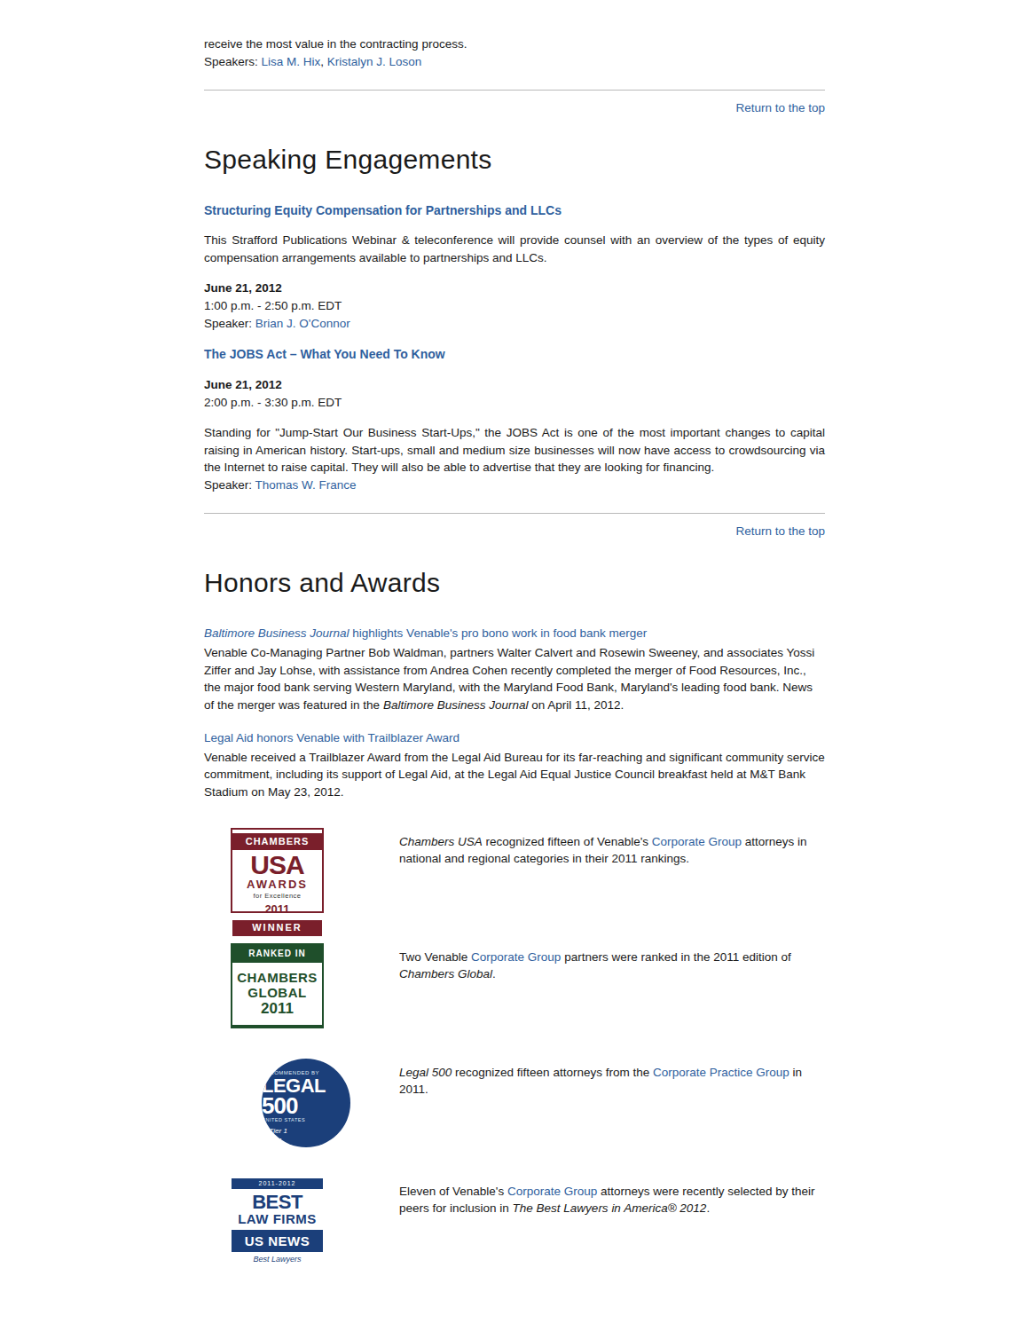receive the most value in the contracting process.
Speakers: Lisa M. Hix, Kristalyn J. Loson
Return to the top
Speaking Engagements
Structuring Equity Compensation for Partnerships and LLCs
This Strafford Publications Webinar & teleconference will provide counsel with an overview of the types of equity compensation arrangements available to partnerships and LLCs.
June 21, 2012
1:00 p.m. - 2:50 p.m. EDT
Speaker: Brian J. O'Connor
The JOBS Act – What You Need To Know
June 21, 2012
2:00 p.m. - 3:30 p.m. EDT
Standing for "Jump-Start Our Business Start-Ups," the JOBS Act is one of the most important changes to capital raising in American history. Start-ups, small and medium size businesses will now have access to crowdsourcing via the Internet to raise capital. They will also be able to advertise that they are looking for financing.
Speaker: Thomas W. France
Return to the top
Honors and Awards
Baltimore Business Journal highlights Venable's pro bono work in food bank merger
Venable Co-Managing Partner Bob Waldman, partners Walter Calvert and Rosewin Sweeney, and associates Yossi Ziffer and Jay Lohse, with assistance from Andrea Cohen recently completed the merger of Food Resources, Inc., the major food bank serving Western Maryland, with the Maryland Food Bank, Maryland's leading food bank. News of the merger was featured in the Baltimore Business Journal on April 11, 2012.
Legal Aid honors Venable with Trailblazer Award
Venable received a Trailblazer Award from the Legal Aid Bureau for its far-reaching and significant community service commitment, including its support of Legal Aid, at the Legal Aid Equal Justice Council breakfast held at M&T Bank Stadium on May 23, 2012.
| CHAMBERS USA AWARDS for Excellence 2011 WINNER | Chambers USA recognized fifteen of Venable's Corporate Group attorneys in national and regional categories in their 2011 rankings. |
| RANKED IN CHAMBERS GLOBAL 2011 Leading Firm | Two Venable Corporate Group partners were ranked in the 2011 edition of Chambers Global . |
| RECOMMENDED BY LEGAL 500 UNITED STATES in Tier 1 2011 www.legal500.com | Legal 500 recognized fifteen attorneys from the Corporate Practice Group in 2011. |
| 2011-2012 BEST LAW FIRMS US NEWS Best Lawyers | Eleven of Venable's Corporate Group attorneys were recently selected by their peers for inclusion in The Best Lawyers in America® 2012 . |